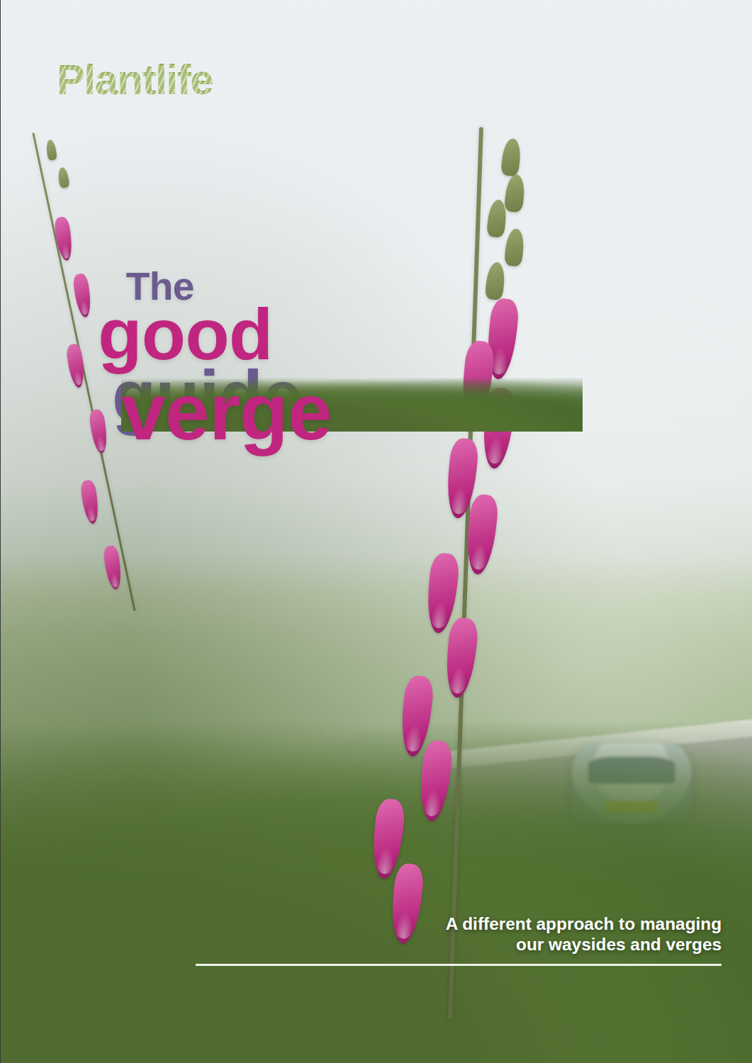Plantlife
The good verge guide
A different approach to managing
our waysides and verges